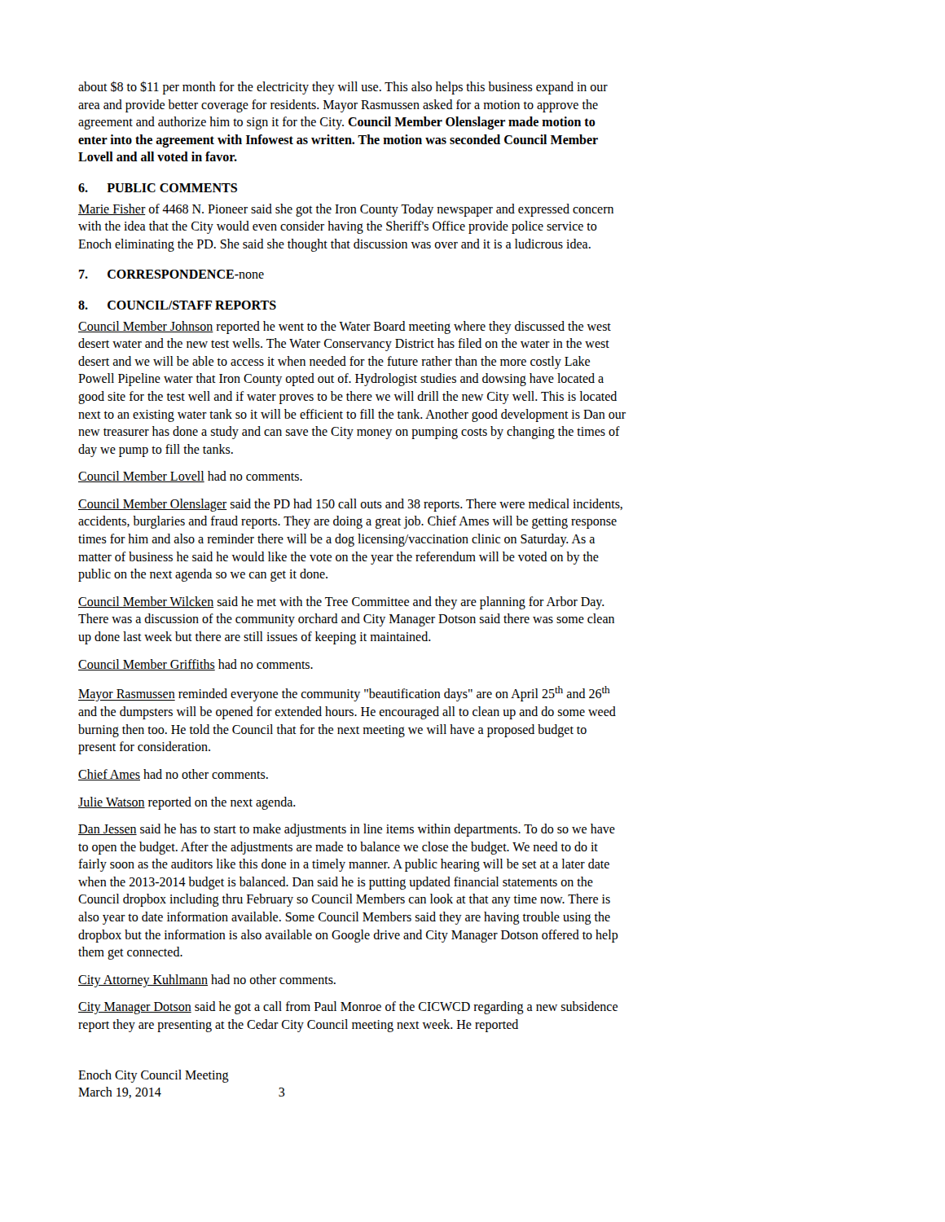about $8 to $11 per month for the electricity they will use. This also helps this business expand in our area and provide better coverage for residents. Mayor Rasmussen asked for a motion to approve the agreement and authorize him to sign it for the City. Council Member Olenslager made motion to enter into the agreement with Infowest as written. The motion was seconded Council Member Lovell and all voted in favor.
6. PUBLIC COMMENTS
Marie Fisher of 4468 N. Pioneer said she got the Iron County Today newspaper and expressed concern with the idea that the City would even consider having the Sheriff's Office provide police service to Enoch eliminating the PD. She said she thought that discussion was over and it is a ludicrous idea.
7. CORRESPONDENCE-none
8. COUNCIL/STAFF REPORTS
Council Member Johnson reported he went to the Water Board meeting where they discussed the west desert water and the new test wells. The Water Conservancy District has filed on the water in the west desert and we will be able to access it when needed for the future rather than the more costly Lake Powell Pipeline water that Iron County opted out of. Hydrologist studies and dowsing have located a good site for the test well and if water proves to be there we will drill the new City well. This is located next to an existing water tank so it will be efficient to fill the tank. Another good development is Dan our new treasurer has done a study and can save the City money on pumping costs by changing the times of day we pump to fill the tanks.
Council Member Lovell had no comments.
Council Member Olenslager said the PD had 150 call outs and 38 reports. There were medical incidents, accidents, burglaries and fraud reports. They are doing a great job. Chief Ames will be getting response times for him and also a reminder there will be a dog licensing/vaccination clinic on Saturday. As a matter of business he said he would like the vote on the year the referendum will be voted on by the public on the next agenda so we can get it done.
Council Member Wilcken said he met with the Tree Committee and they are planning for Arbor Day. There was a discussion of the community orchard and City Manager Dotson said there was some clean up done last week but there are still issues of keeping it maintained.
Council Member Griffiths had no comments.
Mayor Rasmussen reminded everyone the community "beautification days" are on April 25th and 26th and the dumpsters will be opened for extended hours. He encouraged all to clean up and do some weed burning then too. He told the Council that for the next meeting we will have a proposed budget to present for consideration.
Chief Ames had no other comments.
Julie Watson reported on the next agenda.
Dan Jessen said he has to start to make adjustments in line items within departments. To do so we have to open the budget. After the adjustments are made to balance we close the budget. We need to do it fairly soon as the auditors like this done in a timely manner. A public hearing will be set at a later date when the 2013-2014 budget is balanced. Dan said he is putting updated financial statements on the Council dropbox including thru February so Council Members can look at that any time now. There is also year to date information available. Some Council Members said they are having trouble using the dropbox but the information is also available on Google drive and City Manager Dotson offered to help them get connected.
City Attorney Kuhlmann had no other comments.
City Manager Dotson said he got a call from Paul Monroe of the CICWCD regarding a new subsidence report they are presenting at the Cedar City Council meeting next week. He reported
Enoch City Council Meeting
March 19, 20143